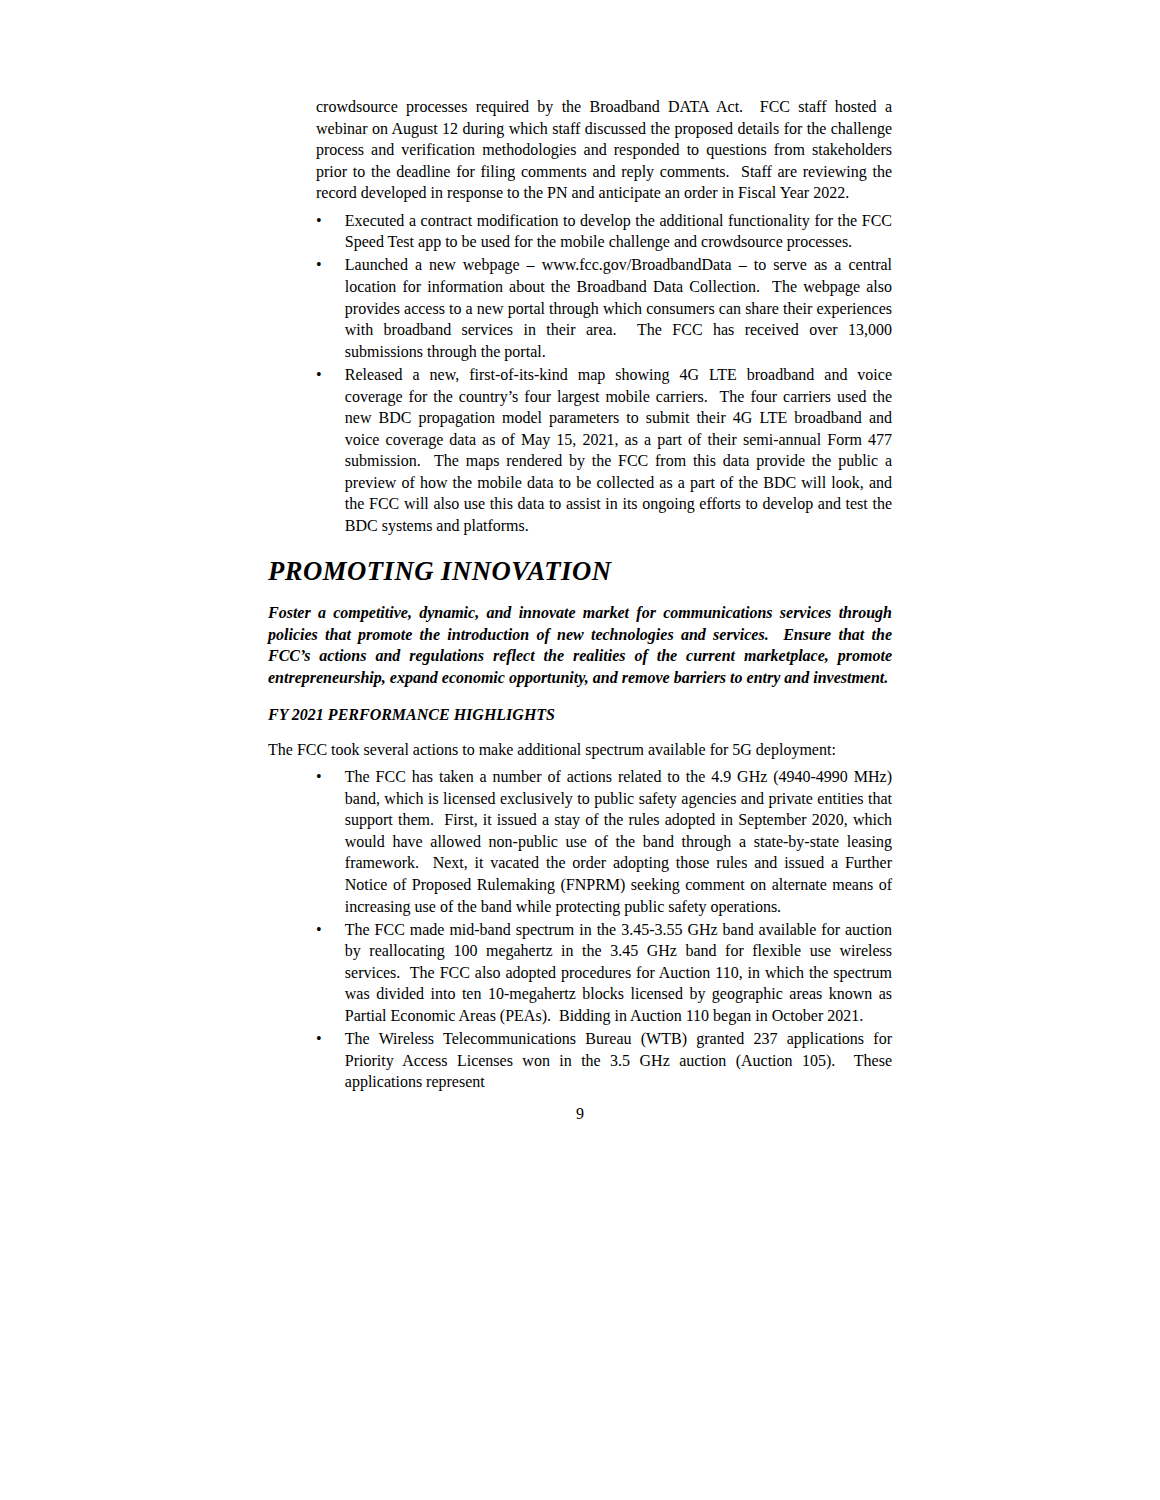crowdsource processes required by the Broadband DATA Act. FCC staff hosted a webinar on August 12 during which staff discussed the proposed details for the challenge process and verification methodologies and responded to questions from stakeholders prior to the deadline for filing comments and reply comments. Staff are reviewing the record developed in response to the PN and anticipate an order in Fiscal Year 2022.
Executed a contract modification to develop the additional functionality for the FCC Speed Test app to be used for the mobile challenge and crowdsource processes.
Launched a new webpage – www.fcc.gov/BroadbandData – to serve as a central location for information about the Broadband Data Collection. The webpage also provides access to a new portal through which consumers can share their experiences with broadband services in their area. The FCC has received over 13,000 submissions through the portal.
Released a new, first-of-its-kind map showing 4G LTE broadband and voice coverage for the country’s four largest mobile carriers. The four carriers used the new BDC propagation model parameters to submit their 4G LTE broadband and voice coverage data as of May 15, 2021, as a part of their semi-annual Form 477 submission. The maps rendered by the FCC from this data provide the public a preview of how the mobile data to be collected as a part of the BDC will look, and the FCC will also use this data to assist in its ongoing efforts to develop and test the BDC systems and platforms.
PROMOTING INNOVATION
Foster a competitive, dynamic, and innovate market for communications services through policies that promote the introduction of new technologies and services. Ensure that the FCC’s actions and regulations reflect the realities of the current marketplace, promote entrepreneurship, expand economic opportunity, and remove barriers to entry and investment.
FY 2021 PERFORMANCE HIGHLIGHTS
The FCC took several actions to make additional spectrum available for 5G deployment:
The FCC has taken a number of actions related to the 4.9 GHz (4940-4990 MHz) band, which is licensed exclusively to public safety agencies and private entities that support them. First, it issued a stay of the rules adopted in September 2020, which would have allowed non-public use of the band through a state-by-state leasing framework. Next, it vacated the order adopting those rules and issued a Further Notice of Proposed Rulemaking (FNPRM) seeking comment on alternate means of increasing use of the band while protecting public safety operations.
The FCC made mid-band spectrum in the 3.45-3.55 GHz band available for auction by reallocating 100 megahertz in the 3.45 GHz band for flexible use wireless services. The FCC also adopted procedures for Auction 110, in which the spectrum was divided into ten 10-megahertz blocks licensed by geographic areas known as Partial Economic Areas (PEAs). Bidding in Auction 110 began in October 2021.
The Wireless Telecommunications Bureau (WTB) granted 237 applications for Priority Access Licenses won in the 3.5 GHz auction (Auction 105). These applications represent
9